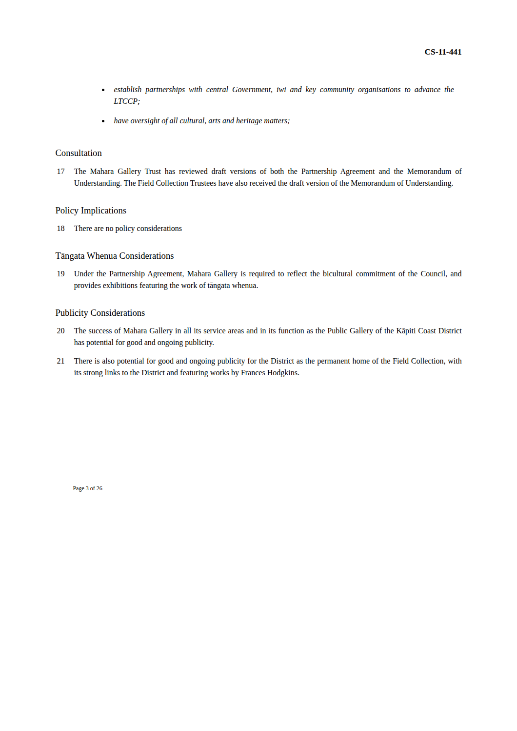CS-11-441
establish partnerships with central Government, iwi and key community organisations to advance the LTCCP;
have oversight of all cultural, arts and heritage matters;
Consultation
17 The Mahara Gallery Trust has reviewed draft versions of both the Partnership Agreement and the Memorandum of Understanding. The Field Collection Trustees have also received the draft version of the Memorandum of Understanding.
Policy Implications
18 There are no policy considerations
Tāngata Whenua Considerations
19 Under the Partnership Agreement, Mahara Gallery is required to reflect the bicultural commitment of the Council, and provides exhibitions featuring the work of tāngata whenua.
Publicity Considerations
20 The success of Mahara Gallery in all its service areas and in its function as the Public Gallery of the Kāpiti Coast District has potential for good and ongoing publicity.
21 There is also potential for good and ongoing publicity for the District as the permanent home of the Field Collection, with its strong links to the District and featuring works by Frances Hodgkins.
Page 3 of 26